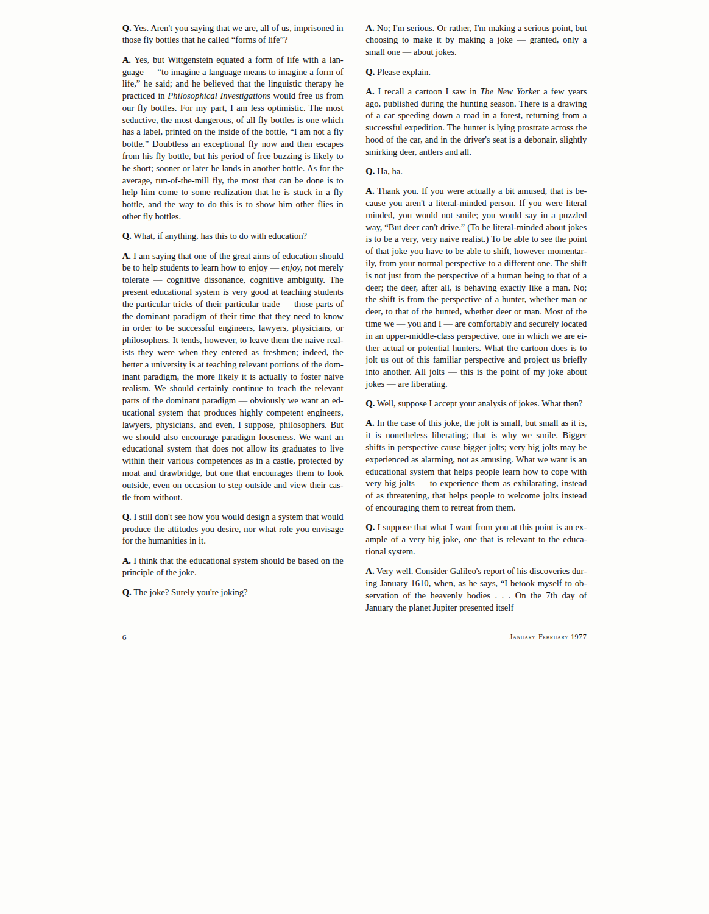Q. Yes. Aren't you saying that we are, all of us, imprisoned in those fly bottles that he called “forms of life”?
A. Yes, but Wittgenstein equated a form of life with a language — “to imagine a language means to imagine a form of life,” he said; and he believed that the linguistic therapy he practiced in Philosophical Investigations would free us from our fly bottles. For my part, I am less optimistic. The most seductive, the most dangerous, of all fly bottles is one which has a label, printed on the inside of the bottle, “I am not a fly bottle.” Doubtless an exceptional fly now and then escapes from his fly bottle, but his period of free buzzing is likely to be short; sooner or later he lands in another bottle. As for the average, run-of-the-mill fly, the most that can be done is to help him come to some realization that he is stuck in a fly bottle, and the way to do this is to show him other flies in other fly bottles.
Q. What, if anything, has this to do with education?
A. I am saying that one of the great aims of education should be to help students to learn how to enjoy — enjoy, not merely tolerate — cognitive dissonance, cognitive ambiguity. The present educational system is very good at teaching students the particular tricks of their particular trade — those parts of the dominant paradigm of their time that they need to know in order to be successful engineers, lawyers, physicians, or philosophers. It tends, however, to leave them the naive realists they were when they entered as freshmen; indeed, the better a university is at teaching relevant portions of the dominant paradigm, the more likely it is actually to foster naive realism. We should certainly continue to teach the relevant parts of the dominant paradigm — obviously we want an educational system that produces highly competent engineers, lawyers, physicians, and even, I suppose, philosophers. But we should also encourage paradigm looseness. We want an educational system that does not allow its graduates to live within their various competences as in a castle, protected by moat and drawbridge, but one that encourages them to look outside, even on occasion to step outside and view their castle from without.
Q. I still don't see how you would design a system that would produce the attitudes you desire, nor what role you envisage for the humanities in it.
A. I think that the educational system should be based on the principle of the joke.
Q. The joke? Surely you're joking?
A. No; I'm serious. Or rather, I'm making a serious point, but choosing to make it by making a joke — granted, only a small one — about jokes.
Q. Please explain.
A. I recall a cartoon I saw in The New Yorker a few years ago, published during the hunting season. There is a drawing of a car speeding down a road in a forest, returning from a successful expedition. The hunter is lying prostrate across the hood of the car, and in the driver's seat is a debonair, slightly smirking deer, antlers and all.
Q. Ha, ha.
A. Thank you. If you were actually a bit amused, that is because you aren't a literal-minded person. If you were literal minded, you would not smile; you would say in a puzzled way, “But deer can't drive.” (To be literal-minded about jokes is to be a very, very naive realist.) To be able to see the point of that joke you have to be able to shift, however momentarily, from your normal perspective to a different one. The shift is not just from the perspective of a human being to that of a deer; the deer, after all, is behaving exactly like a man. No; the shift is from the perspective of a hunter, whether man or deer, to that of the hunted, whether deer or man. Most of the time we — you and I — are comfortably and securely located in an upper-middle-class perspective, one in which we are either actual or potential hunters. What the cartoon does is to jolt us out of this familiar perspective and project us briefly into another. All jolts — this is the point of my joke about jokes — are liberating.
Q. Well, suppose I accept your analysis of jokes. What then?
A. In the case of this joke, the jolt is small, but small as it is, it is nonetheless liberating; that is why we smile. Bigger shifts in perspective cause bigger jolts; very big jolts may be experienced as alarming, not as amusing. What we want is an educational system that helps people learn how to cope with very big jolts — to experience them as exhilarating, instead of as threatening, that helps people to welcome jolts instead of encouraging them to retreat from them.
Q. I suppose that what I want from you at this point is an example of a very big joke, one that is relevant to the educational system.
A. Very well. Consider Galileo's report of his discoveries during January 1610, when, as he says, “I betook myself to observation of the heavenly bodies . . . On the 7th day of January the planet Jupiter presented itself
6 January-February 1977